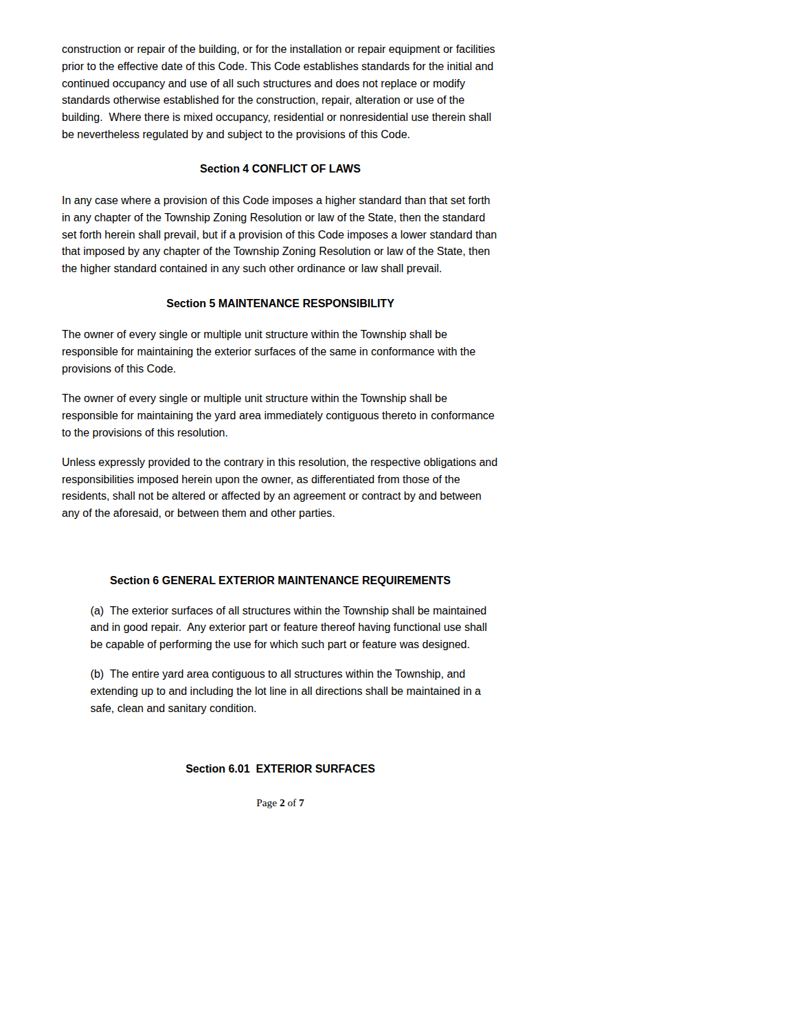construction or repair of the building, or for the installation or repair equipment or facilities prior to the effective date of this Code. This Code establishes standards for the initial and continued occupancy and use of all such structures and does not replace or modify standards otherwise established for the construction, repair, alteration or use of the building. Where there is mixed occupancy, residential or nonresidential use therein shall be nevertheless regulated by and subject to the provisions of this Code.
Section 4 CONFLICT OF LAWS
In any case where a provision of this Code imposes a higher standard than that set forth in any chapter of the Township Zoning Resolution or law of the State, then the standard set forth herein shall prevail, but if a provision of this Code imposes a lower standard than that imposed by any chapter of the Township Zoning Resolution or law of the State, then the higher standard contained in any such other ordinance or law shall prevail.
Section 5 MAINTENANCE RESPONSIBILITY
The owner of every single or multiple unit structure within the Township shall be responsible for maintaining the exterior surfaces of the same in conformance with the provisions of this Code.
The owner of every single or multiple unit structure within the Township shall be responsible for maintaining the yard area immediately contiguous thereto in conformance to the provisions of this resolution.
Unless expressly provided to the contrary in this resolution, the respective obligations and responsibilities imposed herein upon the owner, as differentiated from those of the residents, shall not be altered or affected by an agreement or contract by and between any of the aforesaid, or between them and other parties.
Section 6 GENERAL EXTERIOR MAINTENANCE REQUIREMENTS
(a) The exterior surfaces of all structures within the Township shall be maintained and in good repair. Any exterior part or feature thereof having functional use shall be capable of performing the use for which such part or feature was designed.
(b) The entire yard area contiguous to all structures within the Township, and extending up to and including the lot line in all directions shall be maintained in a safe, clean and sanitary condition.
Section 6.01 EXTERIOR SURFACES
Page 2 of 7